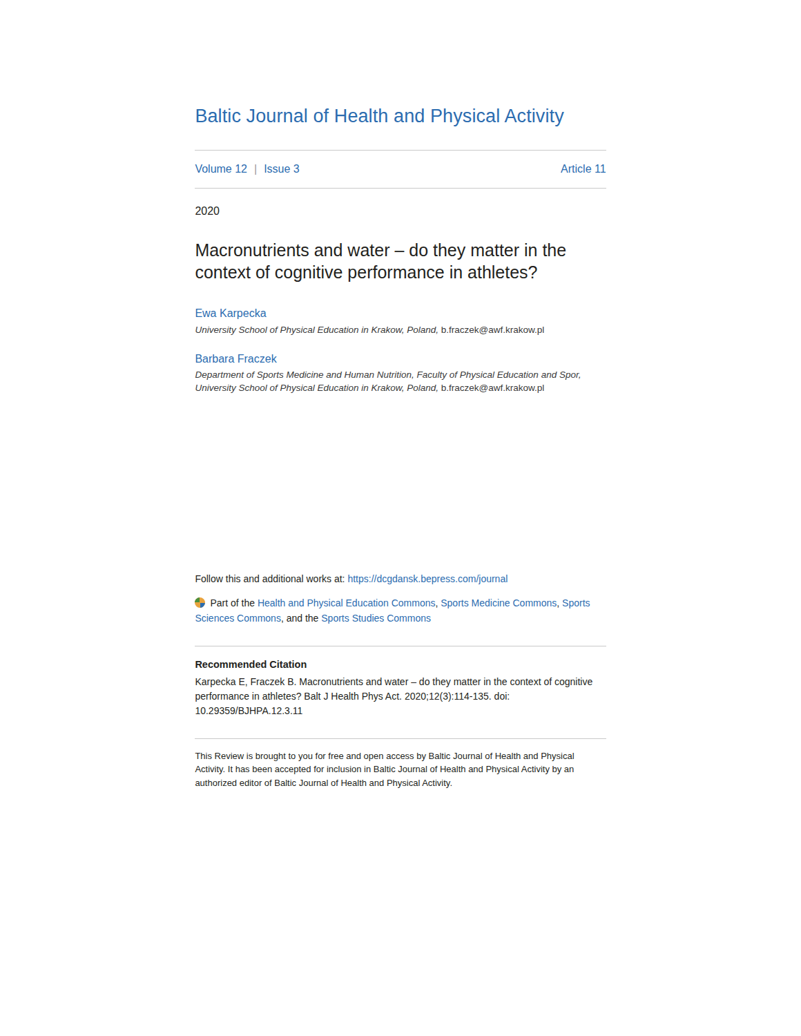Baltic Journal of Health and Physical Activity
Volume 12|Issue 3
Article 11
2020
Macronutrients and water – do they matter in the context of cognitive performance in athletes?
Ewa Karpecka
University School of Physical Education in Krakow, Poland, b.fraczek@awf.krakow.pl
Barbara Fraczek
Department of Sports Medicine and Human Nutrition, Faculty of Physical Education and Spor, University School of Physical Education in Krakow, Poland, b.fraczek@awf.krakow.pl
Follow this and additional works at: https://dcgdansk.bepress.com/journal
Part of the Health and Physical Education Commons, Sports Medicine Commons, Sports Sciences Commons, and the Sports Studies Commons
Recommended Citation
Karpecka E, Fraczek B. Macronutrients and water – do they matter in the context of cognitive performance in athletes? Balt J Health Phys Act. 2020;12(3):114-135. doi: 10.29359/BJHPA.12.3.11
This Review is brought to you for free and open access by Baltic Journal of Health and Physical Activity. It has been accepted for inclusion in Baltic Journal of Health and Physical Activity by an authorized editor of Baltic Journal of Health and Physical Activity.